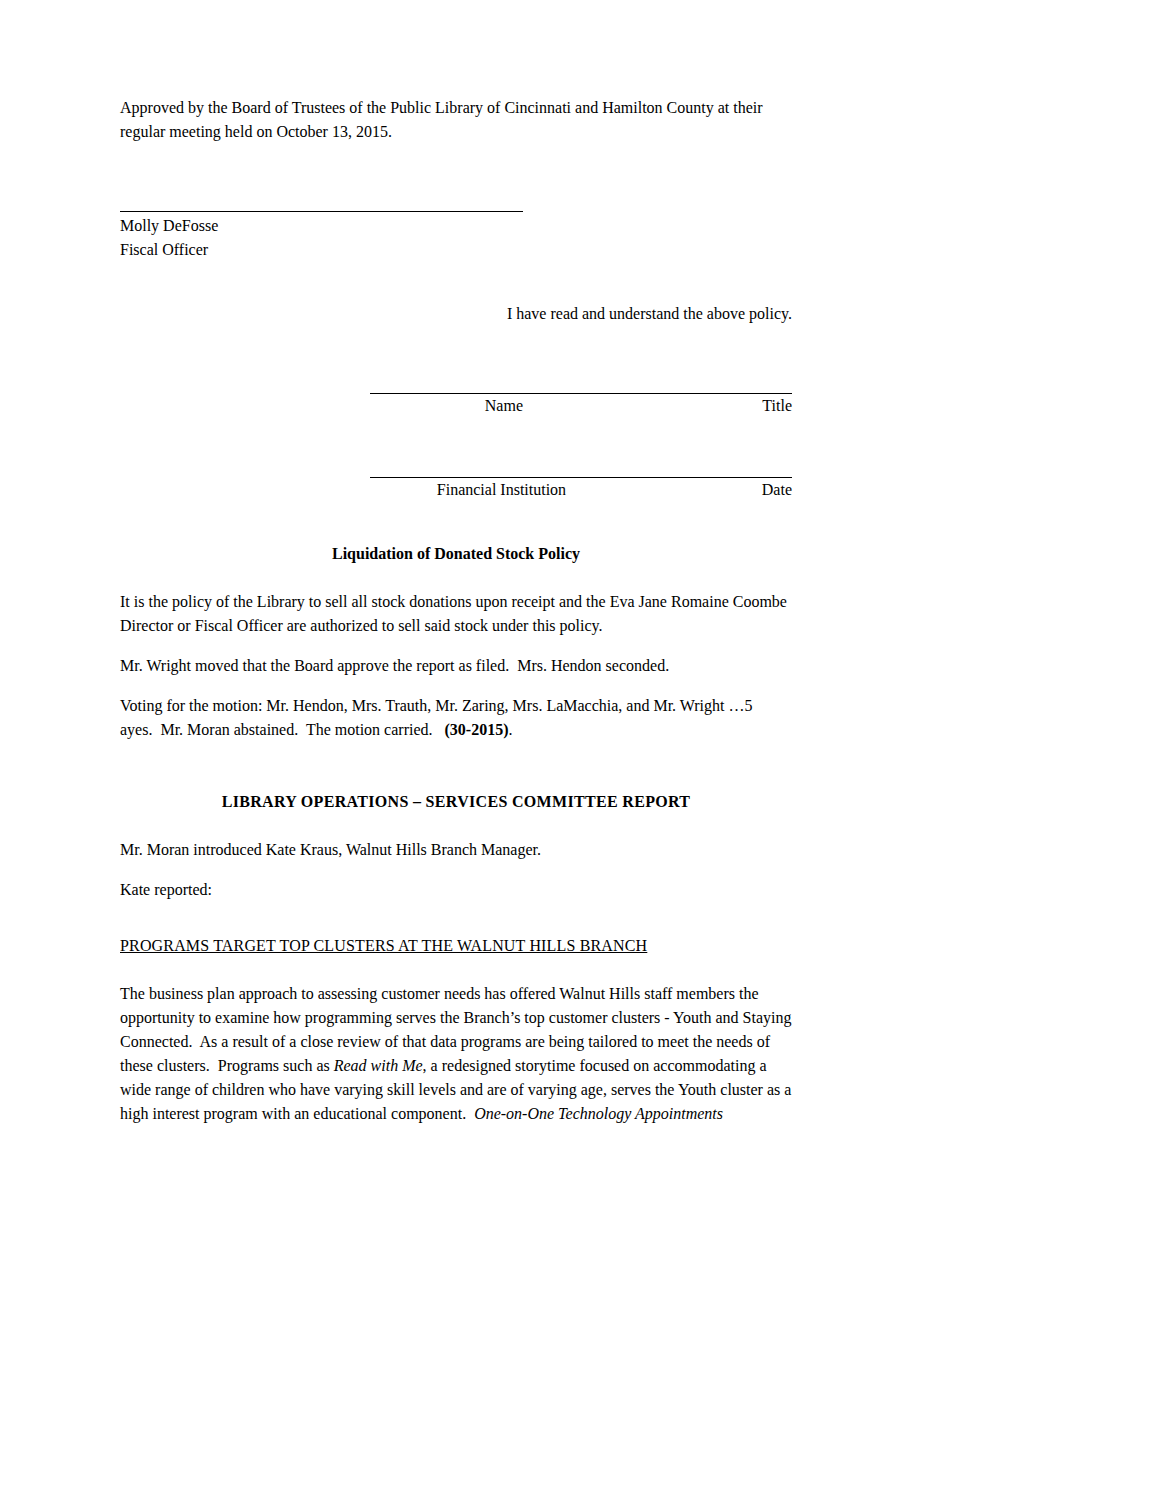Approved by the Board of Trustees of the Public Library of Cincinnati and Hamilton County at their regular meeting held on October 13, 2015.
Molly DeFosse
Fiscal Officer
I have read and understand the above policy.
Name Title
Financial Institution Date
Liquidation of Donated Stock Policy
It is the policy of the Library to sell all stock donations upon receipt and the Eva Jane Romaine Coombe Director or Fiscal Officer are authorized to sell said stock under this policy.
Mr. Wright moved that the Board approve the report as filed. Mrs. Hendon seconded.
Voting for the motion: Mr. Hendon, Mrs. Trauth, Mr. Zaring, Mrs. LaMacchia, and Mr. Wright …5 ayes. Mr. Moran abstained. The motion carried. (30-2015).
LIBRARY OPERATIONS – SERVICES COMMITTEE REPORT
Mr. Moran introduced Kate Kraus, Walnut Hills Branch Manager.
Kate reported:
PROGRAMS TARGET TOP CLUSTERS AT THE WALNUT HILLS BRANCH
The business plan approach to assessing customer needs has offered Walnut Hills staff members the opportunity to examine how programming serves the Branch’s top customer clusters - Youth and Staying Connected. As a result of a close review of that data programs are being tailored to meet the needs of these clusters. Programs such as Read with Me, a redesigned storytime focused on accommodating a wide range of children who have varying skill levels and are of varying age, serves the Youth cluster as a high interest program with an educational component. One-on-One Technology Appointments